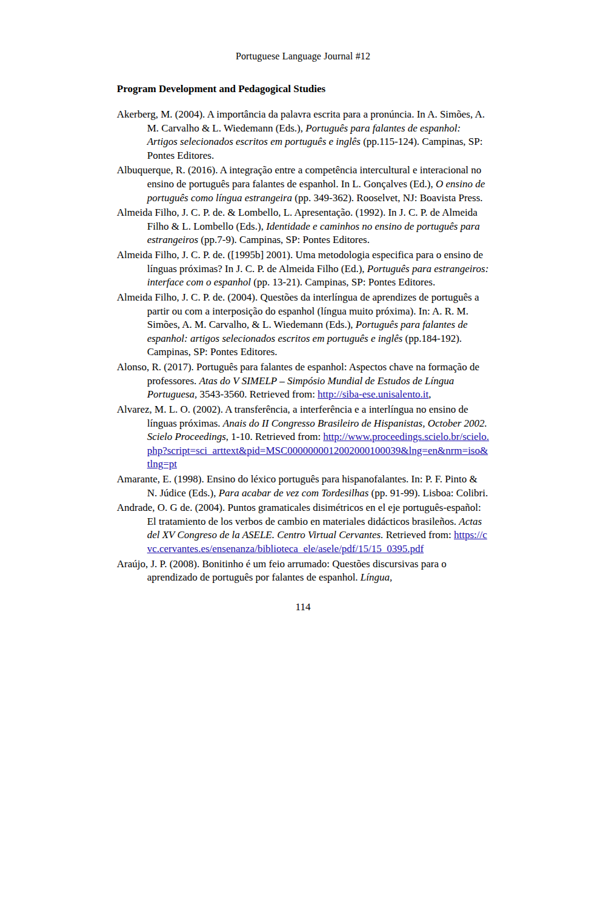Portuguese Language Journal #12
Program Development and Pedagogical Studies
Akerberg, M. (2004). A importância da palavra escrita para a pronúncia. In A. Simões, A. M. Carvalho & L. Wiedemann (Eds.), Português para falantes de espanhol: Artigos selecionados escritos em português e inglês (pp.115-124). Campinas, SP: Pontes Editores.
Albuquerque, R. (2016). A integração entre a competência intercultural e interacional no ensino de português para falantes de espanhol. In L. Gonçalves (Ed.), O ensino de português como língua estrangeira (pp. 349-362). Rooselvet, NJ: Boavista Press.
Almeida Filho, J. C. P. de. & Lombello, L. Apresentação. (1992). In J. C. P. de Almeida Filho & L. Lombello (Eds.), Identidade e caminhos no ensino de português para estrangeiros (pp.7-9). Campinas, SP: Pontes Editores.
Almeida Filho, J. C. P. de. ([1995b] 2001). Uma metodologia especifica para o ensino de línguas próximas? In J. C. P. de Almeida Filho (Ed.), Português para estrangeiros: interface com o espanhol (pp. 13-21). Campinas, SP: Pontes Editores.
Almeida Filho, J. C. P. de. (2004). Questões da interlíngua de aprendizes de português a partir ou com a interposição do espanhol (língua muito próxima). In: A. R. M. Simões, A. M. Carvalho, & L. Wiedemann (Eds.), Português para falantes de espanhol: artigos selecionados escritos em português e inglês (pp.184-192). Campinas, SP: Pontes Editores.
Alonso, R. (2017). Português para falantes de espanhol: Aspectos chave na formação de professores. Atas do V SIMELP – Simpósio Mundial de Estudos de Língua Portuguesa, 3543-3560. Retrieved from: http://siba-ese.unisalento.it,
Alvarez, M. L. O. (2002). A transferência, a interferência e a interlíngua no ensino de línguas próximas. Anais do II Congresso Brasileiro de Hispanistas, October 2002. Scielo Proceedings, 1-10. Retrieved from: http://www.proceedings.scielo.br/scielo.php?script=sci_arttext&pid=MSC0000000012002000100039&lng=en&nrm=iso&tlng=pt
Amarante, E. (1998). Ensino do léxico português para hispanofalantes. In: P. F. Pinto & N. Júdice (Eds.), Para acabar de vez com Tordesilhas (pp. 91-99). Lisboa: Colibri.
Andrade, O. G de. (2004). Puntos gramaticales disimétricos en el eje português-español: El tratamiento de los verbos de cambio en materiales didácticos brasileños. Actas del XV Congreso de la ASELE. Centro Virtual Cervantes. Retrieved from: https://cvc.cervantes.es/ensenanza/biblioteca_ele/asele/pdf/15/15_0395.pdf
Araújo, J. P. (2008). Bonitinho é um feio arrumado: Questões discursivas para o aprendizado de português por falantes de espanhol. Língua,
114